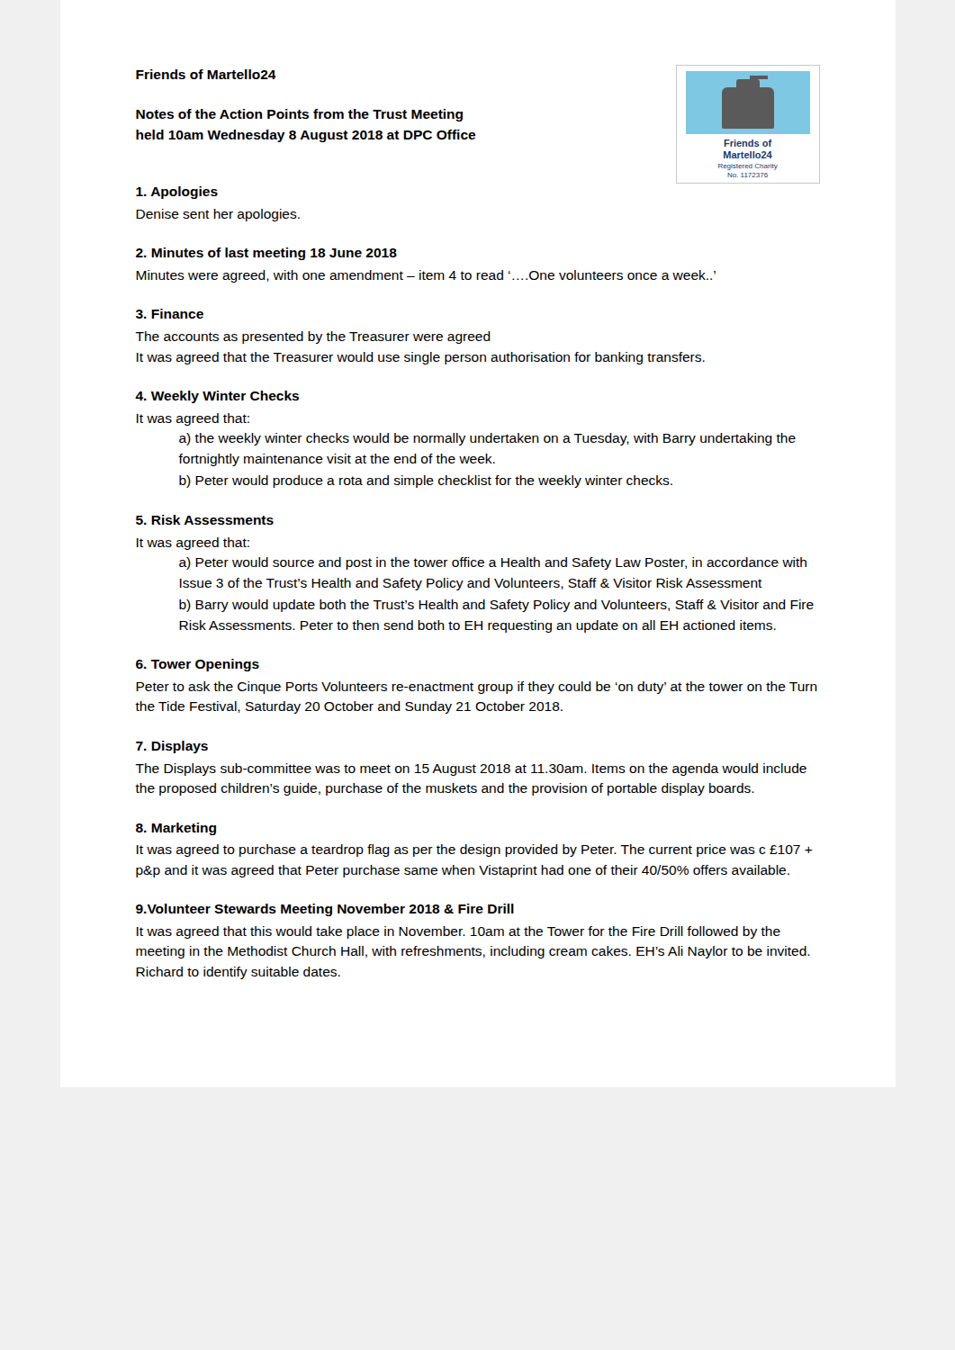Friends of
Martello24
Registered Charity
No. 1172376
Friends of Martello24
Notes of the Action Points from the Trust Meeting
held 10am Wednesday 8 August 2018 at DPC Office
1. Apologies
Denise sent her apologies.
2. Minutes of last meeting 18 June 2018
Minutes were agreed, with one amendment – item 4 to read ‘….One volunteers once a week..’
3. Finance
The accounts as presented by the Treasurer were agreed
It was agreed that the Treasurer would use single person authorisation for banking transfers.
4. Weekly Winter Checks
It was agreed that:
a) the weekly winter checks would be normally undertaken on a Tuesday, with Barry undertaking the fortnightly maintenance visit at the end of the week.
b) Peter would produce a rota and simple checklist for the weekly winter checks.
5. Risk Assessments
It was agreed that:
a) Peter would source and post in the tower office a Health and Safety Law Poster, in accordance with Issue 3 of the Trust’s Health and Safety Policy and Volunteers, Staff & Visitor Risk Assessment
b) Barry would update both the Trust’s Health and Safety Policy and Volunteers, Staff & Visitor and Fire Risk Assessments. Peter to then send both to EH requesting an update on all EH actioned items.
6. Tower Openings
Peter to ask the Cinque Ports Volunteers re-enactment group if they could be ‘on duty’ at the tower on the Turn the Tide Festival, Saturday 20 October and Sunday 21 October 2018.
7. Displays
The Displays sub-committee was to meet on 15 August 2018 at 11.30am. Items on the agenda would include the proposed children’s guide, purchase of the muskets and the provision of portable display boards.
8. Marketing
It was agreed to purchase a teardrop flag as per the design provided by Peter. The current price was c £107 + p&p and it was agreed that Peter purchase same when Vistaprint had one of their 40/50% offers available.
9.Volunteer Stewards Meeting November 2018 & Fire Drill
It was agreed that this would take place in November. 10am at the Tower for the Fire Drill followed by the meeting in the Methodist Church Hall, with refreshments, including cream cakes. EH’s Ali Naylor to be invited. Richard to identify suitable dates.